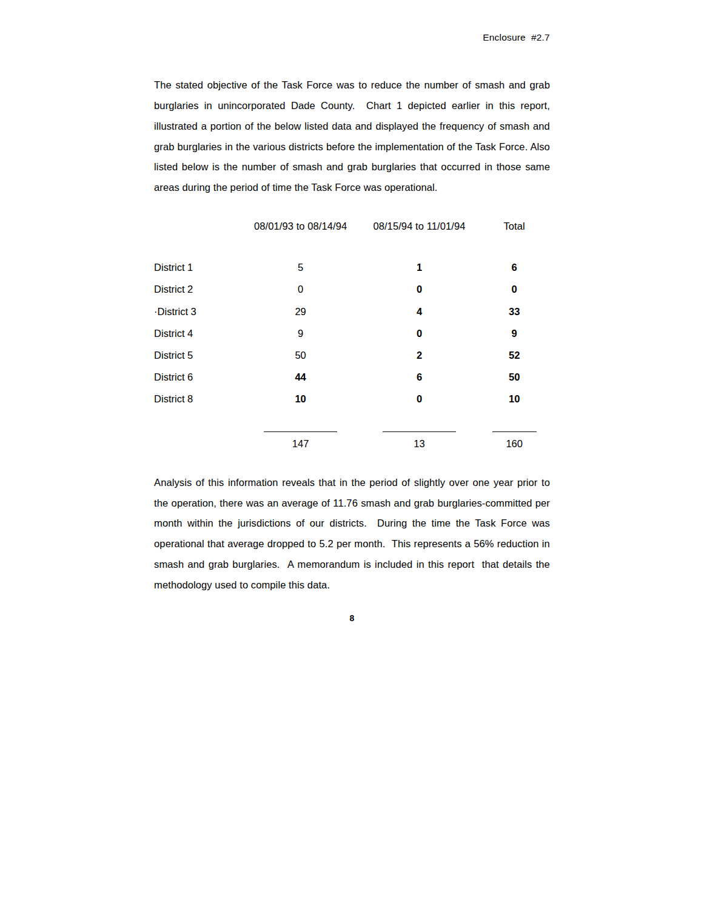Enclosure #2.7
The stated objective of the Task Force was to reduce the number of smash and grab burglaries in unincorporated Dade County. Chart 1 depicted earlier in this report, illustrated a portion of the below listed data and displayed the frequency of smash and grab burglaries in the various districts before the implementation of the Task Force. Also listed below is the number of smash and grab burglaries that occurred in those same areas during the period of time the Task Force was operational.
| | 08/01/93 to 08/14/94 | 08/15/94 to 11/01/94 | Total |
| --- | --- | --- | --- |
| District 1 | 5 | 1 | 6 |
| District 2 | 0 | 0 | 0 |
| ·District 3 | 29 | 4 | 33 |
| District 4 | 9 | 0 | 9 |
| District 5 | 50 | 2 | 52 |
| District 6 | 44 | 6 | 50 |
| District 8 | 10 | 0 | 10 |
| | 147 | 13 | 160 |
Analysis of this information reveals that in the period of slightly over one year prior to the operation, there was an average of 11.76 smash and grab burglaries-committed per month within the jurisdictions of our districts. During the time the Task Force was operational that average dropped to 5.2 per month. This represents a 56% reduction in smash and grab burglaries. A memorandum is included in this report that details the methodology used to compile this data.
8